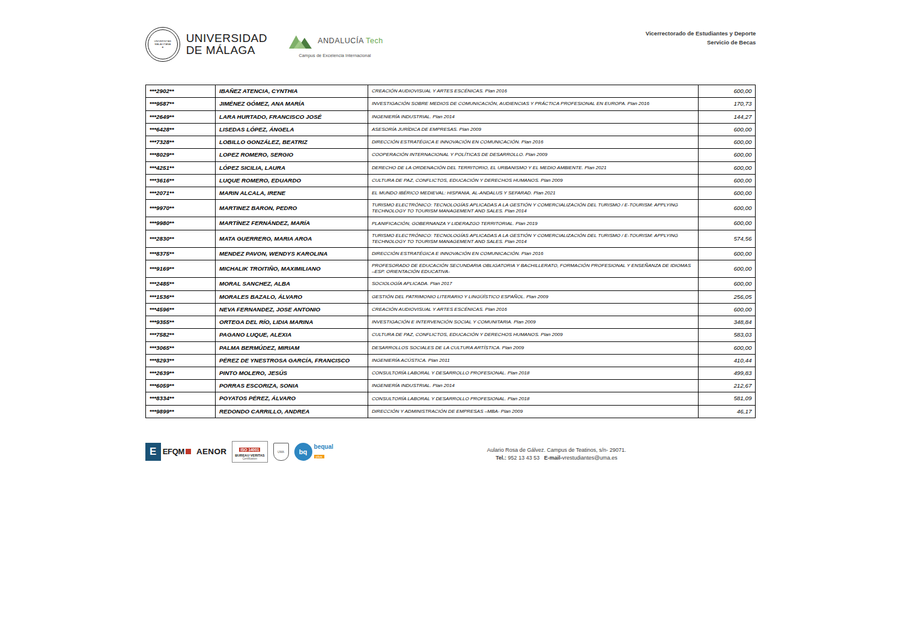UNIVERSITAS
MALACITANA
★
UNIVERSIDAD
DE MÁLAGA
ANDALUCÍA Tech
Campus de Excelencia Internacional
Vicerrectorado de Estudiantes y Deporte
Servicio de Becas
| ***2902** | IBAÑEZ ATENCIA, CYNTHIA | CREACIÓN AUDIOVISUAL Y ARTES ESCÉNICAS. Plan 2016 | 600,00 |
| ***9587** | JIMÉNEZ GÓMEZ, ANA MARÍA | INVESTIGACIÓN SOBRE MEDIOS DE COMUNICACIÓN, AUDIENCIAS Y PRÁCTICA PROFESIONAL EN EUROPA. Plan 2016 | 170,73 |
| ***2649** | LARA HURTADO, FRANCISCO JOSÉ | INGENIERÍA INDUSTRIAL. Plan 2014 | 144,27 |
| ***6428** | LISEDAS LÓPEZ, ÁNGELA | ASESORÍA JURÍDICA DE EMPRESAS. Plan 2009 | 600,00 |
| ***7328** | LOBILLO GONZÁLEZ, BEATRIZ | DIRECCIÓN ESTRATÉGICA E INNOVACIÓN EN COMUNICACIÓN. Plan 2016 | 600,00 |
| ***8029** | LOPEZ ROMERO, SERGIO | COOPERACIÓN INTERNACIONAL Y POLÍTICAS DE DESARROLLO. Plan 2009 | 600,00 |
| ***4251** | LÓPEZ SICILIA, LAURA | DERECHO DE LA ORDENACIÓN DEL TERRITORIO, EL URBANISMO Y EL MEDIO AMBIENTE. Plan 2021 | 600,00 |
| ***3616** | LUQUE ROMERO, EDUARDO | CULTURA DE PAZ, CONFLICTOS, EDUCACIÓN Y DERECHOS HUMANOS. Plan 2009 | 600,00 |
| ***2071** | MARIN ALCALA, IRENE | EL MUNDO IBÉRICO MEDIEVAL: HISPANIA, AL-ANDALUS Y SEFARAD. Plan 2021 | 600,00 |
| ***9970** | MARTINEZ BARON, PEDRO | TURISMO ELECTRÓNICO: TECNOLOGÍAS APLICADAS A LA GESTIÓN Y COMERCIALIZACIÓN DEL TURISMO / E-TOURISM: APPLYING TECHNOLOGY TO TOURISM MANAGEMENT AND SALES. Plan 2014 | 600,00 |
| ***9980** | MARTÍNEZ FERNÁNDEZ, MARÍA | PLANIFICACIÓN, GOBERNANZA Y LIDERAZGO TERRITORIAL. Plan 2019 | 600,00 |
| ***2830** | MATA GUERRERO, MARIA AROA | TURISMO ELECTRÓNICO: TECNOLOGÍAS APLICADAS A LA GESTIÓN Y COMERCIALIZACIÓN DEL TURISMO / E-TOURISM: APPLYING TECHNOLOGY TO TOURISM MANAGEMENT AND SALES. Plan 2014 | 574,56 |
| ***8375** | MENDEZ PAVON, WENDYS KAROLINA | DIRECCIÓN ESTRATÉGICA E INNOVACIÓN EN COMUNICACIÓN. Plan 2016 | 600,00 |
| ***9169** | MICHALIK TROITIÑO, MAXIMILIANO | PROFESORADO DE EDUCACIÓN SECUNDARIA OBLIGATORIA Y BACHILLERATO, FORMACIÓN PROFESIONAL Y ENSEÑANZA DE IDIOMAS –ESP. ORIENTACIÓN EDUCATIVA- | 600,00 |
| ***2485** | MORAL SANCHEZ, ALBA | SOCIOLOGÍA APLICADA. Plan 2017 | 600,00 |
| ***1536** | MORALES BAZALO, ÁLVARO | GESTIÓN DEL PATRIMONIO LITERARIO Y LINGÜÍSTICO ESPAÑOL. Plan 2009 | 256,05 |
| ***4596** | NEVA FERNANDEZ, JOSE ANTONIO | CREACIÓN AUDIOVISUAL Y ARTES ESCÉNICAS. Plan 2016 | 600,00 |
| ***9355** | ORTEGA DEL RÍO, LIDIA MARINA | INVESTIGACIÓN E INTERVENCIÓN SOCIAL Y COMUNITARIA. Plan 2009 | 348,84 |
| ***7582** | PAGANO LUQUE, ALEXIA | CULTURA DE PAZ, CONFLICTOS, EDUCACIÓN Y DERECHOS HUMANOS. Plan 2009 | 583,03 |
| ***3065** | PALMA BERMÚDEZ, MIRIAM | DESARROLLOS SOCIALES DE LA CULTURA ARTÍSTICA. Plan 2009 | 600,00 |
| ***8293** | PÉREZ DE YNESTROSA GARCÍA, FRANCISCO | INGENIERÍA ACÚSTICA. Plan 2011 | 410,44 |
| ***2639** | PINTO MOLERO, JESÚS | CONSULTORÍA LABORAL Y DESARROLLO PROFESIONAL. Plan 2018 | 499,83 |
| ***6059** | PORRAS ESCORIZA, SONIA | INGENIERÍA INDUSTRIAL. Plan 2014 | 212,67 |
| ***8334** | POYATOS PÉREZ, ÁLVARO | CONSULTORÍA LABORAL Y DESARROLLO PROFESIONAL. Plan 2018 | 581,09 |
| ***9899** | REDONDO CARRILLO, ANDREA | DIRECCIÓN Y ADMINISTRACIÓN DE EMPRESAS –MBA- Plan 2009 | 46,17 |
E
EFQM
AENOR
ISO 14001
BUREAU VERITAS
Certification
UMA
bq
bequal
plus
Aulario Rosa de Gálvez. Campus de Teatinos, s/n- 29071.
Tel.: 952 13 43 53 E-mail-vrestudiantes@uma.es